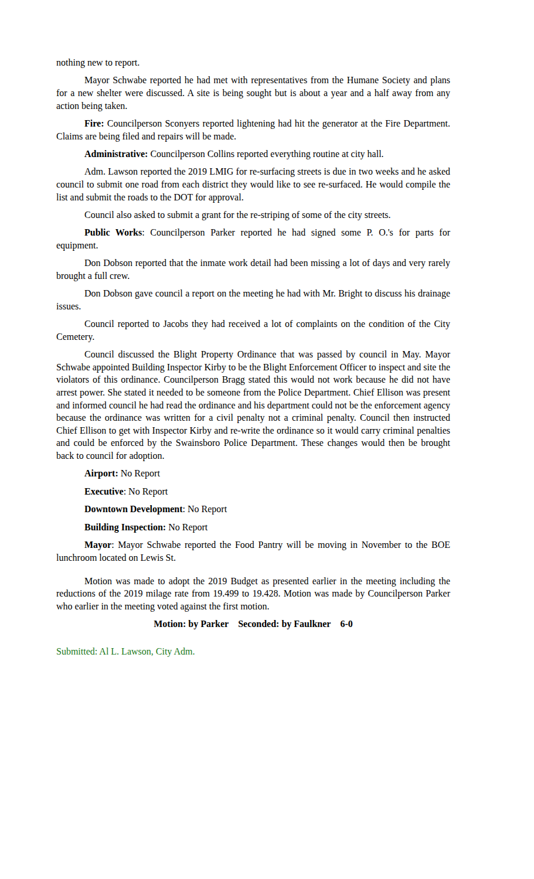nothing new to report.
Mayor Schwabe reported he had met with representatives from the Humane Society and plans for a new shelter were discussed. A site is being sought but is about a year and a half away from any action being taken.
Fire: Councilperson Sconyers reported lightening had hit the generator at the Fire Department. Claims are being filed and repairs will be made.
Administrative: Councilperson Collins reported everything routine at city hall.
Adm. Lawson reported the 2019 LMIG for re-surfacing streets is due in two weeks and he asked council to submit one road from each district they would like to see re-surfaced. He would compile the list and submit the roads to the DOT for approval.
Council also asked to submit a grant for the re-striping of some of the city streets.
Public Works: Councilperson Parker reported he had signed some P. O.'s for parts for equipment.
Don Dobson reported that the inmate work detail had been missing a lot of days and very rarely brought a full crew.
Don Dobson gave council a report on the meeting he had with Mr. Bright to discuss his drainage issues.
Council reported to Jacobs they had received a lot of complaints on the condition of the City Cemetery.
Council discussed the Blight Property Ordinance that was passed by council in May. Mayor Schwabe appointed Building Inspector Kirby to be the Blight Enforcement Officer to inspect and site the violators of this ordinance. Councilperson Bragg stated this would not work because he did not have arrest power. She stated it needed to be someone from the Police Department. Chief Ellison was present and informed council he had read the ordinance and his department could not be the enforcement agency because the ordinance was written for a civil penalty not a criminal penalty. Council then instructed Chief Ellison to get with Inspector Kirby and re-write the ordinance so it would carry criminal penalties and could be enforced by the Swainsboro Police Department. These changes would then be brought back to council for adoption.
Airport: No Report
Executive: No Report
Downtown Development: No Report
Building Inspection: No Report
Mayor: Mayor Schwabe reported the Food Pantry will be moving in November to the BOE lunchroom located on Lewis St.
Motion was made to adopt the 2019 Budget as presented earlier in the meeting including the reductions of the 2019 milage rate from 19.499 to 19.428. Motion was made by Councilperson Parker who earlier in the meeting voted against the first motion.
Motion: by Parker Seconded: by Faulkner 6-0
Submitted: Al L. Lawson, City Adm.